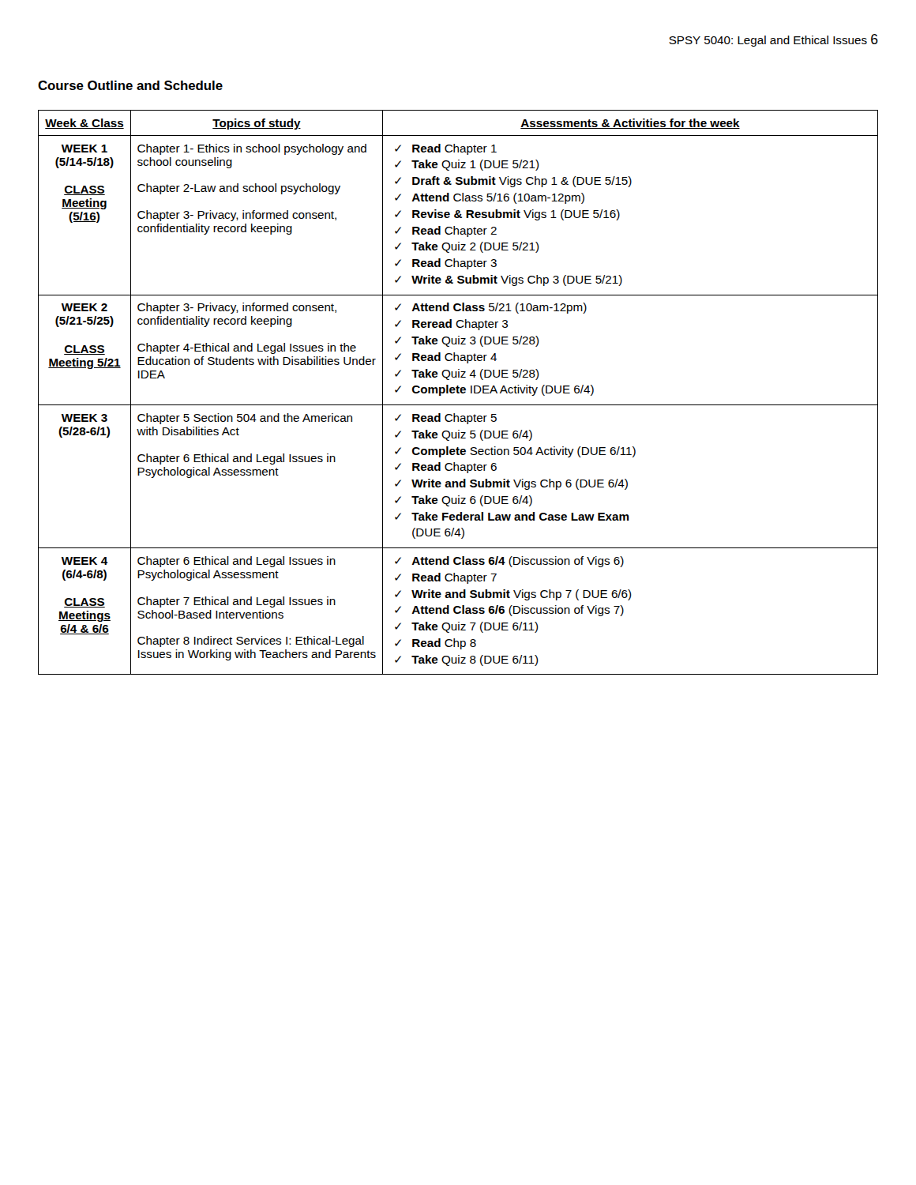SPSY 5040: Legal and Ethical Issues 6
Course Outline and Schedule
| Week & Class | Topics of study | Assessments & Activities for the week |
| --- | --- | --- |
| WEEK 1 (5/14-5/18) CLASS Meeting (5/16) | Chapter 1- Ethics in school psychology and school counseling Chapter 2-Law and school psychology Chapter 3- Privacy, informed consent, confidentiality record keeping | Read Chapter 1 Take Quiz 1 (DUE 5/21) Draft & Submit Vigs Chp 1 & (DUE 5/15) Attend Class 5/16 (10am-12pm) Revise & Resubmit Vigs 1 (DUE 5/16) Read Chapter 2 Take Quiz 2 (DUE 5/21) Read Chapter 3 Write & Submit Vigs Chp 3 (DUE 5/21) |
| WEEK 2 (5/21-5/25) CLASS Meeting 5/21 | Chapter 3- Privacy, informed consent, confidentiality record keeping Chapter 4-Ethical and Legal Issues in the Education of Students with Disabilities Under IDEA | Attend Class 5/21 (10am-12pm) Reread Chapter 3 Take Quiz 3 (DUE 5/28) Read Chapter 4 Take Quiz 4 (DUE 5/28) Complete IDEA Activity (DUE 6/4) |
| WEEK 3 (5/28-6/1) | Chapter 5 Section 504 and the American with Disabilities Act Chapter 6 Ethical and Legal Issues in Psychological Assessment | Read Chapter 5 Take Quiz 5 (DUE 6/4) Complete Section 504 Activity (DUE 6/11) Read Chapter 6 Write and Submit Vigs Chp 6 (DUE 6/4) Take Quiz 6 (DUE 6/4) Take Federal Law and Case Law Exam (DUE 6/4) |
| WEEK 4 (6/4-6/8) CLASS Meetings 6/4 & 6/6 | Chapter 6 Ethical and Legal Issues in Psychological Assessment Chapter 7 Ethical and Legal Issues in School-Based Interventions Chapter 8 Indirect Services I: Ethical-Legal Issues in Working with Teachers and Parents | Attend Class 6/4 (Discussion of Vigs 6) Read Chapter 7 Write and Submit Vigs Chp 7 ( DUE 6/6) Attend Class 6/6 (Discussion of Vigs 7) Take Quiz 7 (DUE 6/11) Read Chp 8 Take Quiz 8 (DUE 6/11) |